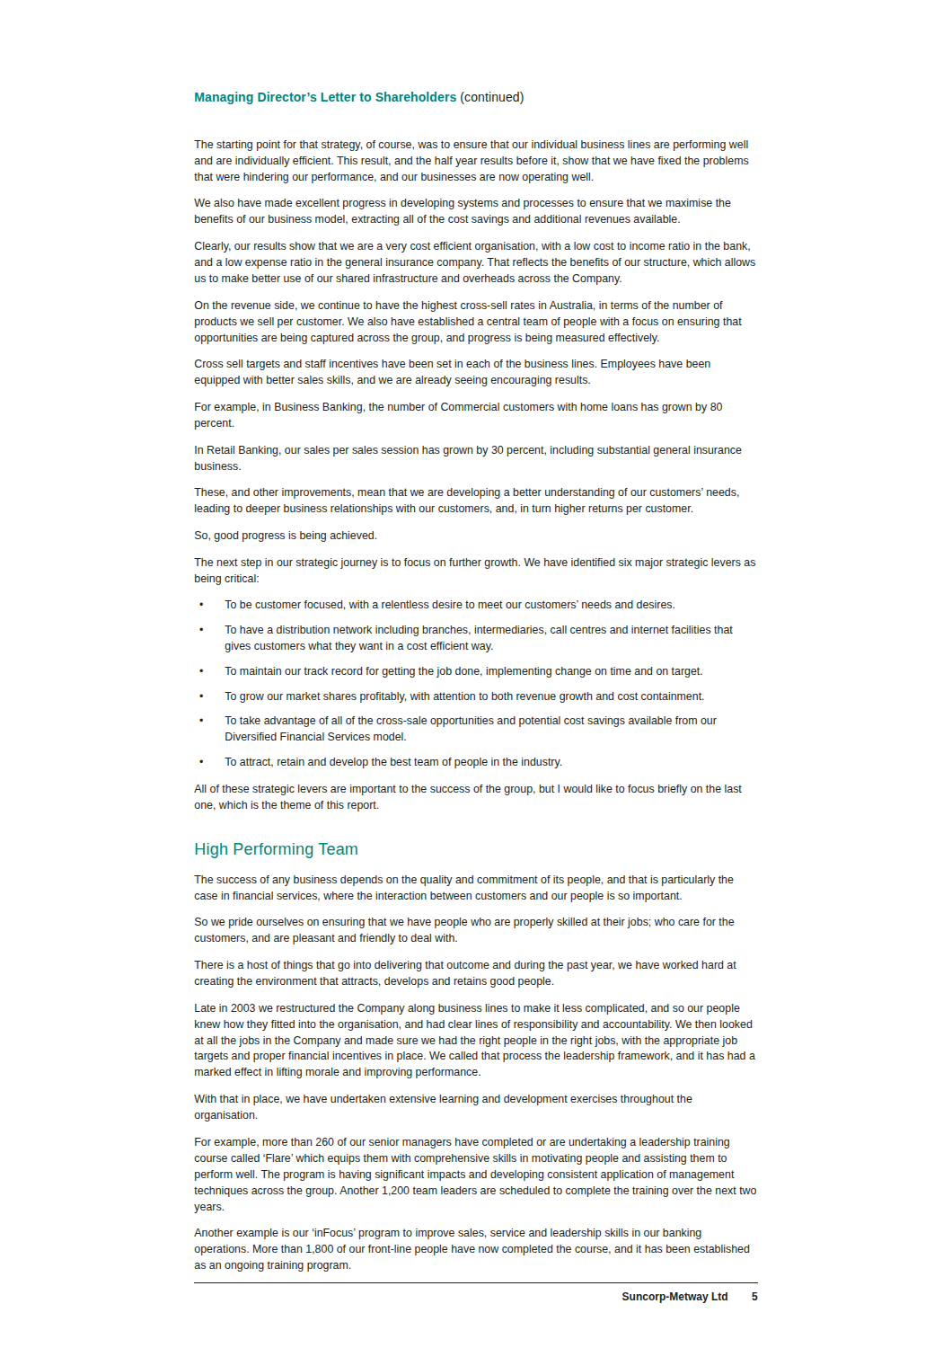Managing Director’s Letter to Shareholders (continued)
The starting point for that strategy, of course, was to ensure that our individual business lines are performing well and are individually efficient. This result, and the half year results before it, show that we have fixed the problems that were hindering our performance, and our businesses are now operating well.
We also have made excellent progress in developing systems and processes to ensure that we maximise the benefits of our business model, extracting all of the cost savings and additional revenues available.
Clearly, our results show that we are a very cost efficient organisation, with a low cost to income ratio in the bank, and a low expense ratio in the general insurance company. That reflects the benefits of our structure, which allows us to make better use of our shared infrastructure and overheads across the Company.
On the revenue side, we continue to have the highest cross-sell rates in Australia, in terms of the number of products we sell per customer. We also have established a central team of people with a focus on ensuring that opportunities are being captured across the group, and progress is being measured effectively.
Cross sell targets and staff incentives have been set in each of the business lines. Employees have been equipped with better sales skills, and we are already seeing encouraging results.
For example, in Business Banking, the number of Commercial customers with home loans has grown by 80 percent.
In Retail Banking, our sales per sales session has grown by 30 percent, including substantial general insurance business.
These, and other improvements, mean that we are developing a better understanding of our customers’ needs, leading to deeper business relationships with our customers, and, in turn higher returns per customer.
So, good progress is being achieved.
The next step in our strategic journey is to focus on further growth. We have identified six major strategic levers as being critical:
To be customer focused, with a relentless desire to meet our customers’ needs and desires.
To have a distribution network including branches, intermediaries, call centres and internet facilities that gives customers what they want in a cost efficient way.
To maintain our track record for getting the job done, implementing change on time and on target.
To grow our market shares profitably, with attention to both revenue growth and cost containment.
To take advantage of all of the cross-sale opportunities and potential cost savings available from our Diversified Financial Services model.
To attract, retain and develop the best team of people in the industry.
All of these strategic levers are important to the success of the group, but I would like to focus briefly on the last one, which is the theme of this report.
High Performing Team
The success of any business depends on the quality and commitment of its people, and that is particularly the case in financial services, where the interaction between customers and our people is so important.
So we pride ourselves on ensuring that we have people who are properly skilled at their jobs; who care for the customers, and are pleasant and friendly to deal with.
There is a host of things that go into delivering that outcome and during the past year, we have worked hard at creating the environment that attracts, develops and retains good people.
Late in 2003 we restructured the Company along business lines to make it less complicated, and so our people knew how they fitted into the organisation, and had clear lines of responsibility and accountability. We then looked at all the jobs in the Company and made sure we had the right people in the right jobs, with the appropriate job targets and proper financial incentives in place. We called that process the leadership framework, and it has had a marked effect in lifting morale and improving performance.
With that in place, we have undertaken extensive learning and development exercises throughout the organisation.
For example, more than 260 of our senior managers have completed or are undertaking a leadership training course called ‘Flare’ which equips them with comprehensive skills in motivating people and assisting them to perform well. The program is having significant impacts and developing consistent application of management techniques across the group. Another 1,200 team leaders are scheduled to complete the training over the next two years.
Another example is our ‘inFocus’ program to improve sales, service and leadership skills in our banking operations. More than 1,800 of our front-line people have now completed the course, and it has been established as an ongoing training program.
Suncorp-Metway Ltd5